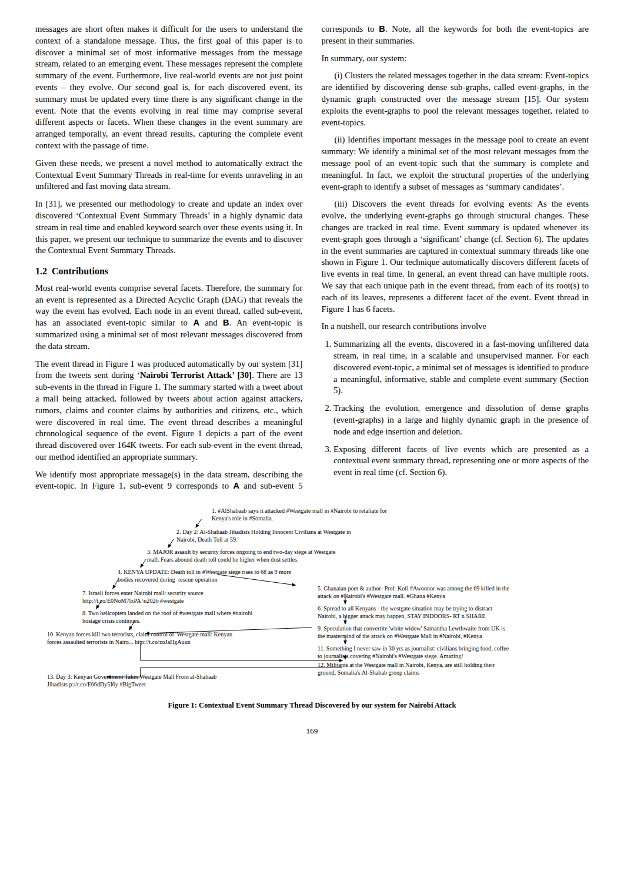messages are short often makes it difficult for the users to understand the context of a standalone message. Thus, the first goal of this paper is to discover a minimal set of most informative messages from the message stream, related to an emerging event. These messages represent the complete summary of the event. Furthermore, live real-world events are not just point events – they evolve. Our second goal is, for each discovered event, its summary must be updated every time there is any significant change in the event. Note that the events evolving in real time may comprise several different aspects or facets. When these changes in the event summary are arranged temporally, an event thread results, capturing the complete event context with the passage of time.
Given these needs, we present a novel method to automatically extract the Contextual Event Summary Threads in real-time for events unraveling in an unfiltered and fast moving data stream.
In [31], we presented our methodology to create and update an index over discovered ‘Contextual Event Summary Threads’ in a highly dynamic data stream in real time and enabled keyword search over these events using it. In this paper, we present our technique to summarize the events and to discover the Contextual Event Summary Threads.
1.2 Contributions
Most real-world events comprise several facets. Therefore, the summary for an event is represented as a Directed Acyclic Graph (DAG) that reveals the way the event has evolved. Each node in an event thread, called sub-event, has an associated event-topic similar to A and B. An event-topic is summarized using a minimal set of most relevant messages discovered from the data stream.
The event thread in Figure 1 was produced automatically by our system [31] from the tweets sent during ‘Nairobi Terrorist Attack’ [30]. There are 13 sub-events in the thread in Figure 1. The summary started with a tweet about a mall being attacked, followed by tweets about action against attackers, rumors, claims and counter claims by authorities and citizens, etc., which were discovered in real time. The event thread describes a meaningful chronological sequence of the event. Figure 1 depicts a part of the event thread discovered over 164K tweets. For each sub-event in the event thread, our method identified an appropriate summary.
We identify most appropriate message(s) in the data stream, describing the event-topic. In Figure 1, sub-event 9 corresponds to A and sub-event 5 corresponds to B. Note, all the keywords for both the event-topics are present in their summaries.
In summary, our system:
(i) Clusters the related messages together in the data stream: Event-topics are identified by discovering dense sub-graphs, called event-graphs, in the dynamic graph constructed over the message stream [15]. Our system exploits the event-graphs to pool the relevant messages together, related to event-topics.
(ii) Identifies important messages in the message pool to create an event summary: We identify a minimal set of the most relevant messages from the message pool of an event-topic such that the summary is complete and meaningful. In fact, we exploit the structural properties of the underlying event-graph to identify a subset of messages as ‘summary candidates’.
(iii) Discovers the event threads for evolving events: As the events evolve, the underlying event-graphs go through structural changes. These changes are tracked in real time. Event summary is updated whenever its event-graph goes through a ‘significant’ change (cf. Section 6). The updates in the event summaries are captured in contextual summary threads like one shown in Figure 1. Our technique automatically discovers different facets of live events in real time. In general, an event thread can have multiple roots. We say that each unique path in the event thread, from each of its root(s) to each of its leaves, represents a different facet of the event. Event thread in Figure 1 has 6 facets.
In a nutshell, our research contributions involve
Summarizing all the events, discovered in a fast-moving unfiltered data stream, in real time, in a scalable and unsupervised manner. For each discovered event-topic, a minimal set of messages is identified to produce a meaningful, informative, stable and complete event summary (Section 5).
Tracking the evolution, emergence and dissolution of dense graphs (event-graphs) in a large and highly dynamic graph in the presence of node and edge insertion and deletion.
Exposing different facets of live events which are presented as a contextual event summary thread, representing one or more aspects of the event in real time (cf. Section 6).
1. #AlShabaab says it attacked #Westgate mall in #Nairobi to retaliate for Kenya's role in #Somalia.
2. Day 2: Al-Shabaab Jihadists Holding Innocent Civilians at Westgate in Nairobi, Death Toll at 59.
3. MAJOR assault by security forces ongoing to end two-day siege at Westgate mall. Fears abound death toll could be higher when dust settles.
4. KENYA UPDATE: Death toll in #Westgate siege rises to 68 as 9 more bodies recovered during rescue operation
5. Ghanaian poet & author- Prof. Kofi #Awoonor was among the 69 killed in the attack on #Nairobi's #Westgate mall. #Ghana #Kenya
7. Israeli forces enter Nairobi mall: security source http://t.co/E0NoM7lxPA \u2026 #westgate
6. Spread to all Kenyans - the westgate situation may be trying to distract Nairobi, a bigger attack may happen, STAY INDOORS- RT n SHARE
8. Two helicopters landed on the roof of #westgate mall where #nairobi hostage crisis continues.
9. Speculation that convertite 'white widow' Samantha Lewthwaite from UK is the mastermind of the attack on #Westgate Mall in #Nairobi, #Kenya
10. Kenyan forces kill two terrorists, claim control of Westgate mall: Kenyan forces assaulted terrorists in Nairo... http://t.co/zoJaHgAuun
11. Something I never saw in 30 yrs as journalist: civilians bringing food, coffee to journalists covering #Nairobi's #Westgate siege. Amazing!
12. Militants at the Westgate mall in Nairobi, Kenya, are still holding their ground, Somalia's Al-Shabab group claims
13. Day 3: Kenyan Government Takes Westgate Mall From al-Shabaab Jihadists p://t.co/E66dDy5I6y #BigTweet
Figure 1: Contextual Event Summary Thread Discovered by our system for Nairobi Attack
169